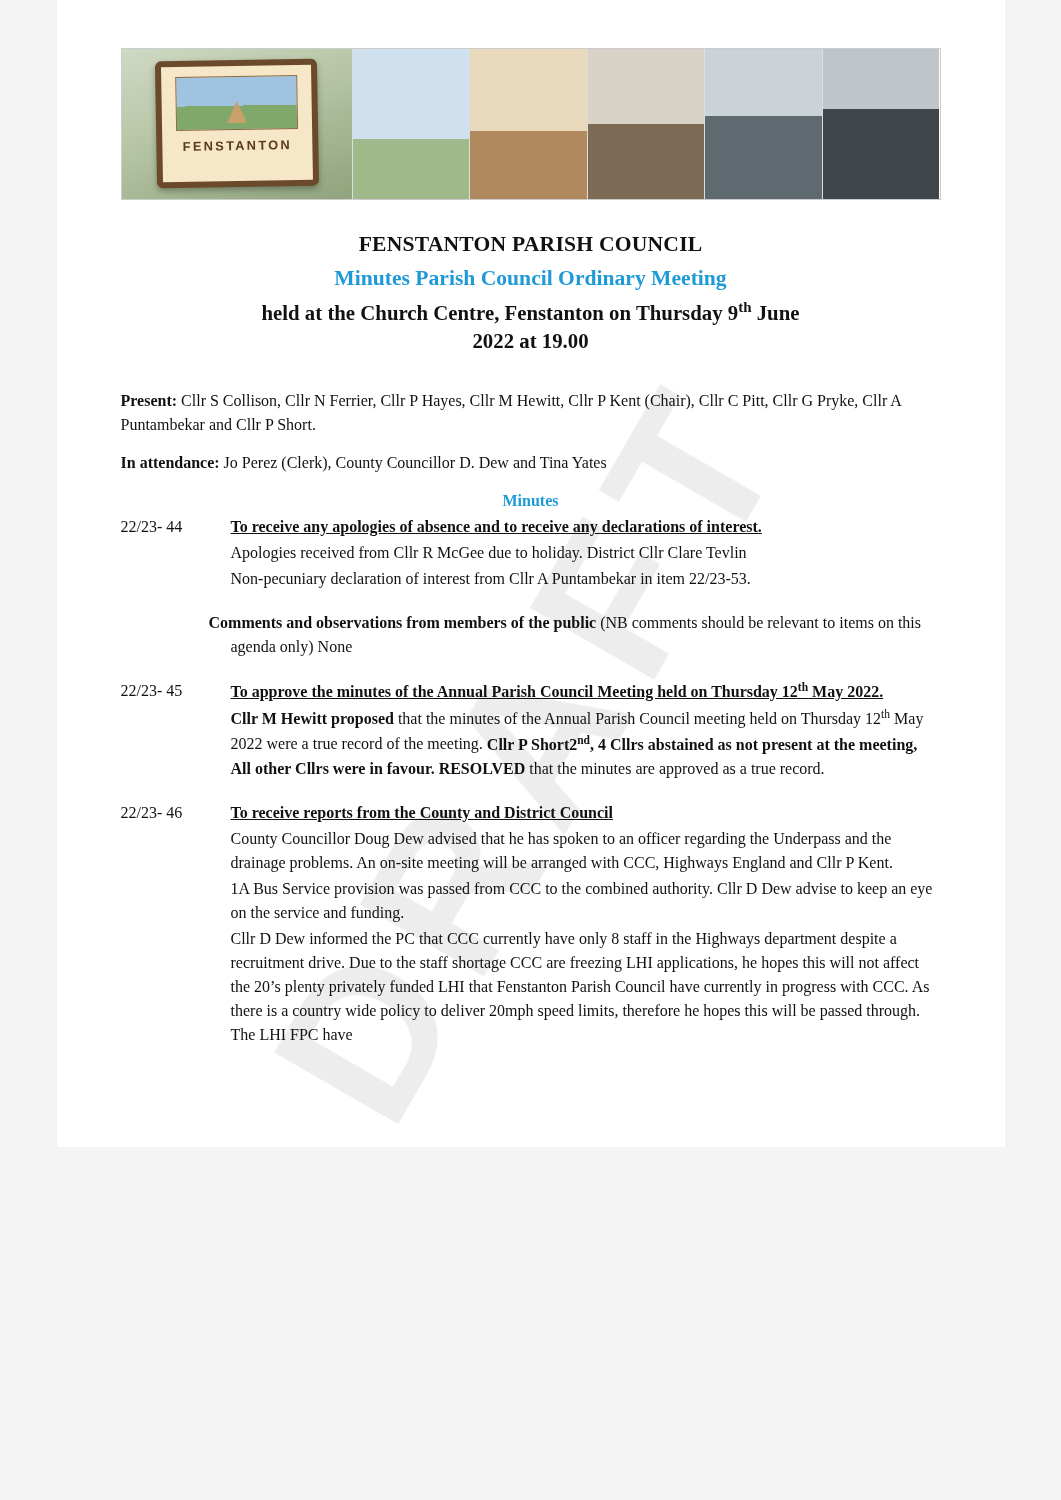FENSTANTON
FENSTANTON PARISH COUNCIL
Minutes Parish Council Ordinary Meeting
held at the Church Centre, Fenstanton on Thursday 9th June
2022 at 19.00
Present: Cllr S Collison, Cllr N Ferrier, Cllr P Hayes, Cllr M Hewitt, Cllr P Kent (Chair), Cllr C Pitt, Cllr G Pryke, Cllr A Puntambekar and Cllr P Short.
In attendance: Jo Perez (Clerk), County Councillor D. Dew and Tina Yates
Minutes
| 22/23- 44 | To receive any apologies of absence and to receive any declarations of interest. Apologies received from Cllr R McGee due to holiday. District Cllr Clare Tevlin Non-pecuniary declaration of interest from Cllr A Puntambekar in item 22/23-53. |
| | Comments and observations from members of the public (NB comments should be relevant to items on this agenda only) None |
| 22/23- 45 | To approve the minutes of the Annual Parish Council Meeting held on Thursday 12 th May 2022. Cllr M Hewitt proposed that the minutes of the Annual Parish Council meeting held on Thursday 12 th May 2022 were a true record of the meeting. Cllr P Short2 nd , 4 Cllrs abstained as not present at the meeting, All other Cllrs were in favour. RESOLVED that the minutes are approved as a true record. |
| 22/23- 46 | To receive reports from the County and District Council County Councillor Doug Dew advised that he has spoken to an officer regarding the Underpass and the drainage problems. An on-site meeting will be arranged with CCC, Highways England and Cllr P Kent. 1A Bus Service provision was passed from CCC to the combined authority. Cllr D Dew advise to keep an eye on the service and funding. Cllr D Dew informed the PC that CCC currently have only 8 staff in the Highways department despite a recruitment drive. Due to the staff shortage CCC are freezing LHI applications, he hopes this will not affect the 20’s plenty privately funded LHI that Fenstanton Parish Council have currently in progress with CCC. As there is a country wide policy to deliver 20mph speed limits, therefore he hopes this will be passed through. The LHI FPC have |